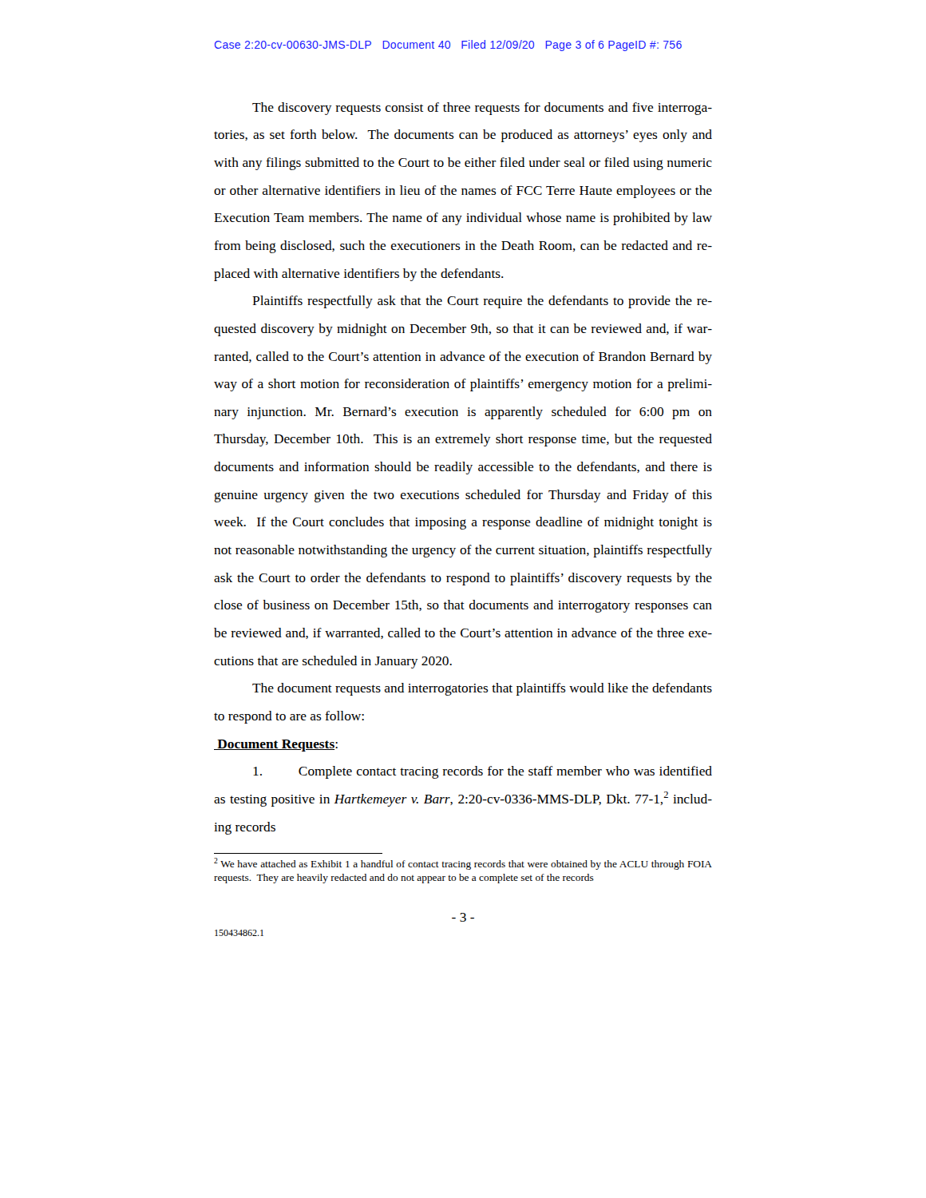Case 2:20-cv-00630-JMS-DLP Document 40 Filed 12/09/20 Page 3 of 6 PageID #: 756
The discovery requests consist of three requests for documents and five interrogatories, as set forth below. The documents can be produced as attorneys’ eyes only and with any filings submitted to the Court to be either filed under seal or filed using numeric or other alternative identifiers in lieu of the names of FCC Terre Haute employees or the Execution Team members. The name of any individual whose name is prohibited by law from being disclosed, such the executioners in the Death Room, can be redacted and replaced with alternative identifiers by the defendants.
Plaintiffs respectfully ask that the Court require the defendants to provide the requested discovery by midnight on December 9th, so that it can be reviewed and, if warranted, called to the Court’s attention in advance of the execution of Brandon Bernard by way of a short motion for reconsideration of plaintiffs’ emergency motion for a preliminary injunction. Mr. Bernard’s execution is apparently scheduled for 6:00 pm on Thursday, December 10th. This is an extremely short response time, but the requested documents and information should be readily accessible to the defendants, and there is genuine urgency given the two executions scheduled for Thursday and Friday of this week. If the Court concludes that imposing a response deadline of midnight tonight is not reasonable notwithstanding the urgency of the current situation, plaintiffs respectfully ask the Court to order the defendants to respond to plaintiffs’ discovery requests by the close of business on December 15th, so that documents and interrogatory responses can be reviewed and, if warranted, called to the Court’s attention in advance of the three executions that are scheduled in January 2020.
The document requests and interrogatories that plaintiffs would like the defendants to respond to are as follow:
Document Requests:
1. Complete contact tracing records for the staff member who was identified as testing positive in Hartkemeyer v. Barr, 2:20-cv-0336-MMS-DLP, Dkt. 77-1,2 including records
2 We have attached as Exhibit 1 a handful of contact tracing records that were obtained by the ACLU through FOIA requests. They are heavily redacted and do not appear to be a complete set of the records
- 3 -
150434862.1